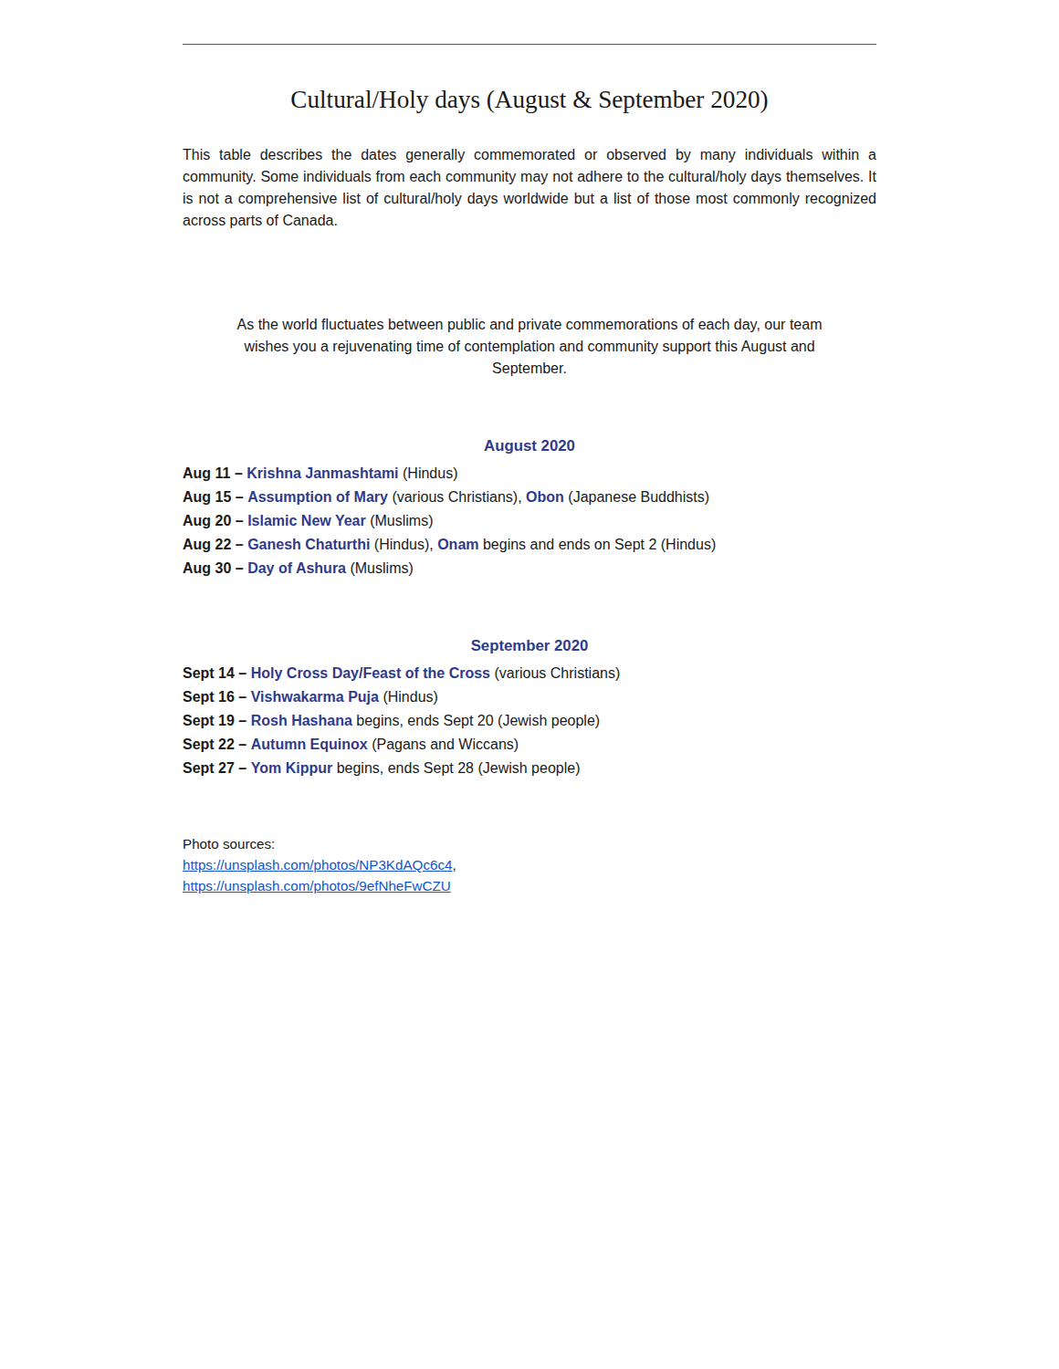Cultural/Holy days (August & September 2020)
This table describes the dates generally commemorated or observed by many individuals within a community. Some individuals from each community may not adhere to the cultural/holy days themselves. It is not a comprehensive list of cultural/holy days worldwide but a list of those most commonly recognized across parts of Canada.
As the world fluctuates between public and private commemorations of each day, our team wishes you a rejuvenating time of contemplation and community support this August and September.
August 2020
Aug 11 – Krishna Janmashtami (Hindus)
Aug 15 – Assumption of Mary (various Christians), Obon (Japanese Buddhists)
Aug 20 – Islamic New Year (Muslims)
Aug 22 – Ganesh Chaturthi (Hindus), Onam begins and ends on Sept 2 (Hindus)
Aug 30 – Day of Ashura (Muslims)
September 2020
Sept 14 – Holy Cross Day/Feast of the Cross (various Christians)
Sept 16 – Vishwakarma Puja (Hindus)
Sept 19 – Rosh Hashana begins, ends Sept 20 (Jewish people)
Sept 22 – Autumn Equinox (Pagans and Wiccans)
Sept 27 – Yom Kippur begins, ends Sept 28 (Jewish people)
Photo sources:
https://unsplash.com/photos/NP3KdAQc6c4,
https://unsplash.com/photos/9efNheFwCZU